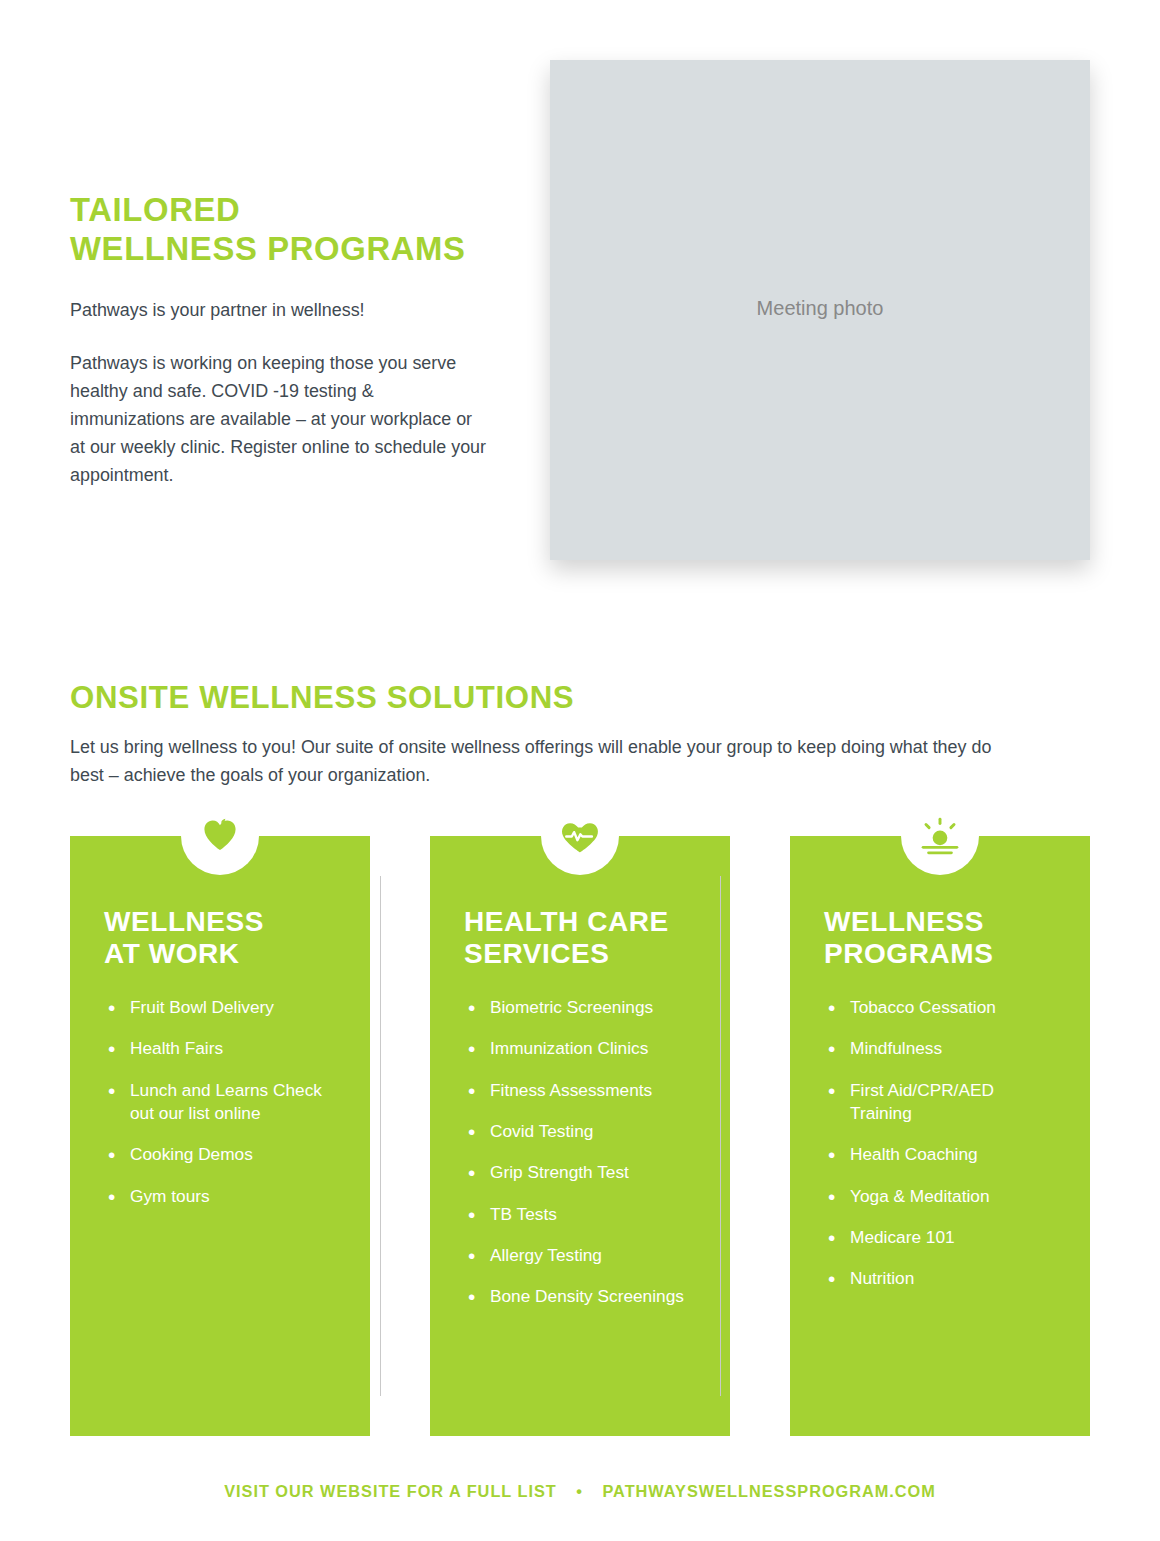Tailored
Wellness Programs
Pathways is your partner in wellness!
Pathways is working on keeping those you serve healthy and safe. COVID -19 testing & immunizations are available – at your workplace or at our weekly clinic. Register online to schedule your appointment.
Onsite Wellness Solutions
Let us bring wellness to you! Our suite of onsite wellness offerings will enable your group to keep doing what they do best – achieve the goals of your organization.
Wellness
at Work
Fruit Bowl Delivery
Health Fairs
Lunch and Learns Check out our list online
Cooking Demos
Gym tours
Health Care
Services
Biometric Screenings
Immunization Clinics
Fitness Assessments
Covid Testing
Grip Strength Test
TB Tests
Allergy Testing
Bone Density Screenings
Wellness
Programs
Tobacco Cessation
Mindfulness
First Aid/CPR/AED Training
Health Coaching
Yoga & Meditation
Medicare 101
Nutrition
Visit our website for a full list • pathwayswellnessprogram.com